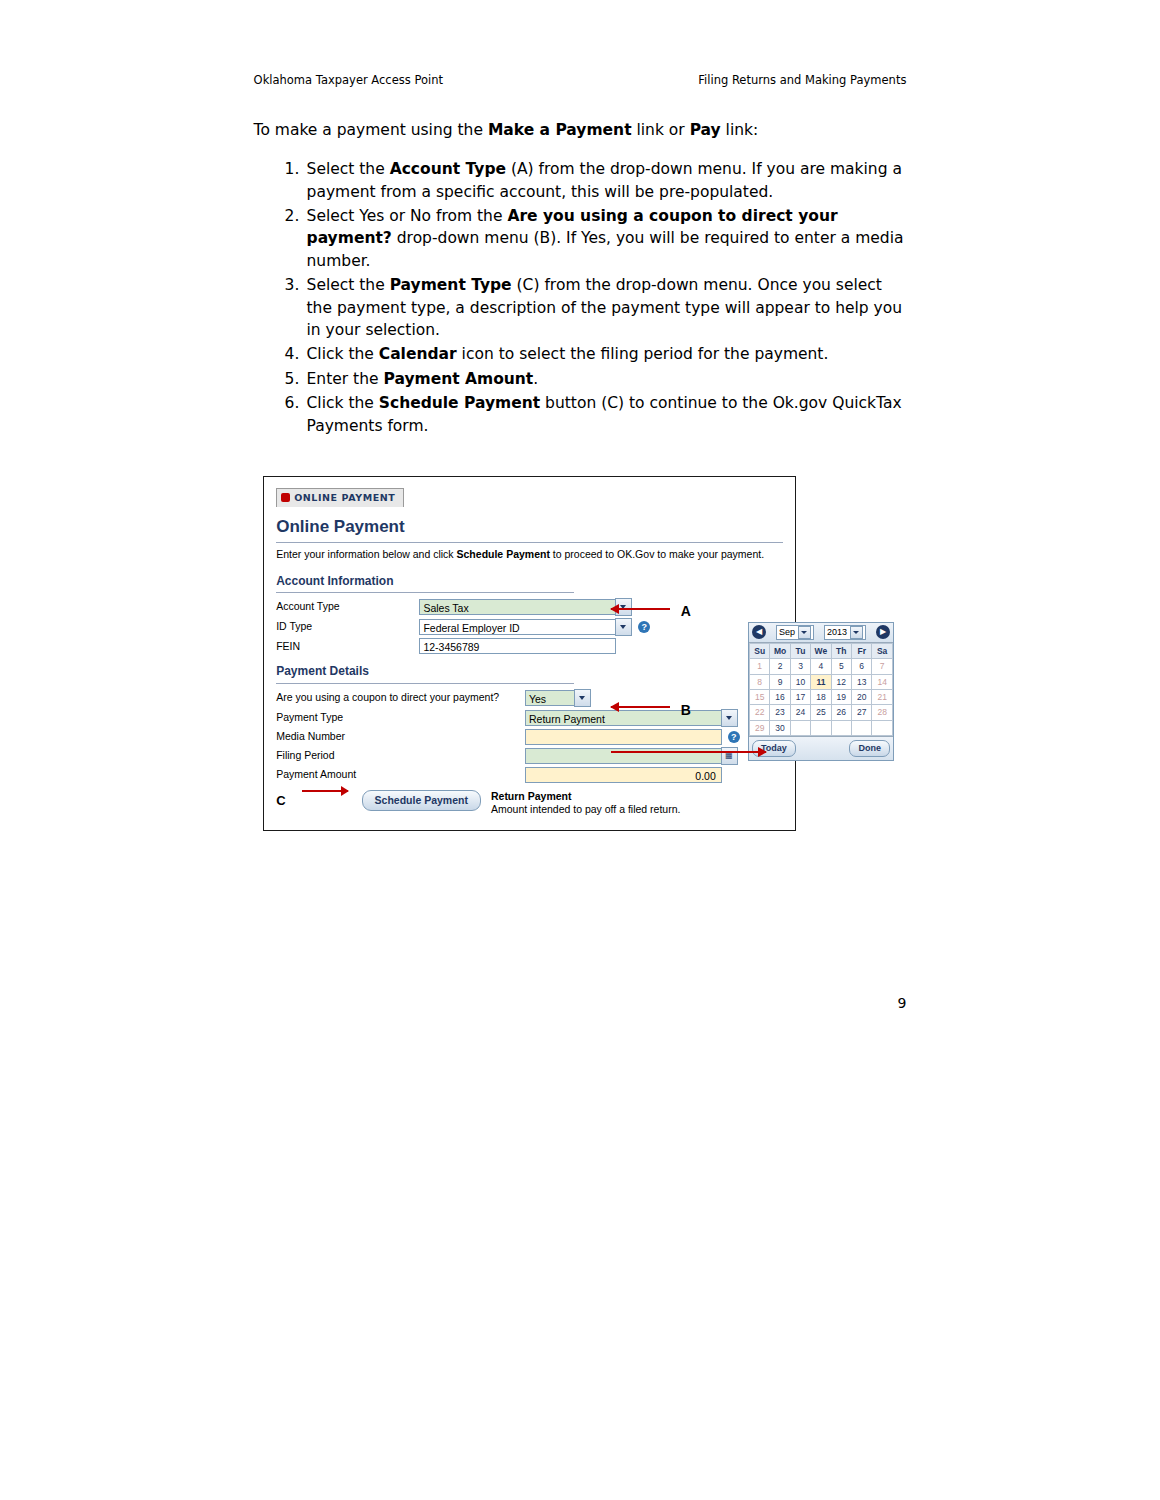Oklahoma Taxpayer Access Point
Filing Returns and Making Payments
To make a payment using the Make a Payment link or Pay link:
Select the Account Type (A) from the drop-down menu. If you are making a payment from a specific account, this will be pre-populated.
Select Yes or No from the Are you using a coupon to direct your payment? drop-down menu (B). If Yes, you will be required to enter a media number.
Select the Payment Type (C) from the drop-down menu. Once you select the payment type, a description of the payment type will appear to help you in your selection.
Click the Calendar icon to select the filing period for the payment.
Enter the Payment Amount.
Click the Schedule Payment button (C) to continue to the Ok.gov QuickTax Payments form.
ONLINE PAYMENT
Online Payment
Enter your information below and click Schedule Payment to proceed to OK.Gov to make your payment.
Account Information
| Account Type | Sales Tax |
| ID Type | Federal Employer ID ? |
| FEIN | 12-3456789 |
Payment Details
| Are you using a coupon to direct your payment? | Yes |
| Payment Type | Return Payment |
| Media Number | ? |
| Filing Period | ▦ |
| Payment Amount | 0.00 |
C Schedule Payment Return Payment Amount intended to pay off a filed return.
A B
◀ Sep 2013 ▶
| Su | Mo | Tu | We | Th | Fr | Sa |
| --- | --- | --- | --- | --- | --- | --- |
| 1 | 2 | 3 | 4 | 5 | 6 | 7 |
| 8 | 9 | 10 | 11 | 12 | 13 | 14 |
| 15 | 16 | 17 | 18 | 19 | 20 | 21 |
| 22 | 23 | 24 | 25 | 26 | 27 | 28 |
| 29 | 30 | | | | | |
Today Done
9